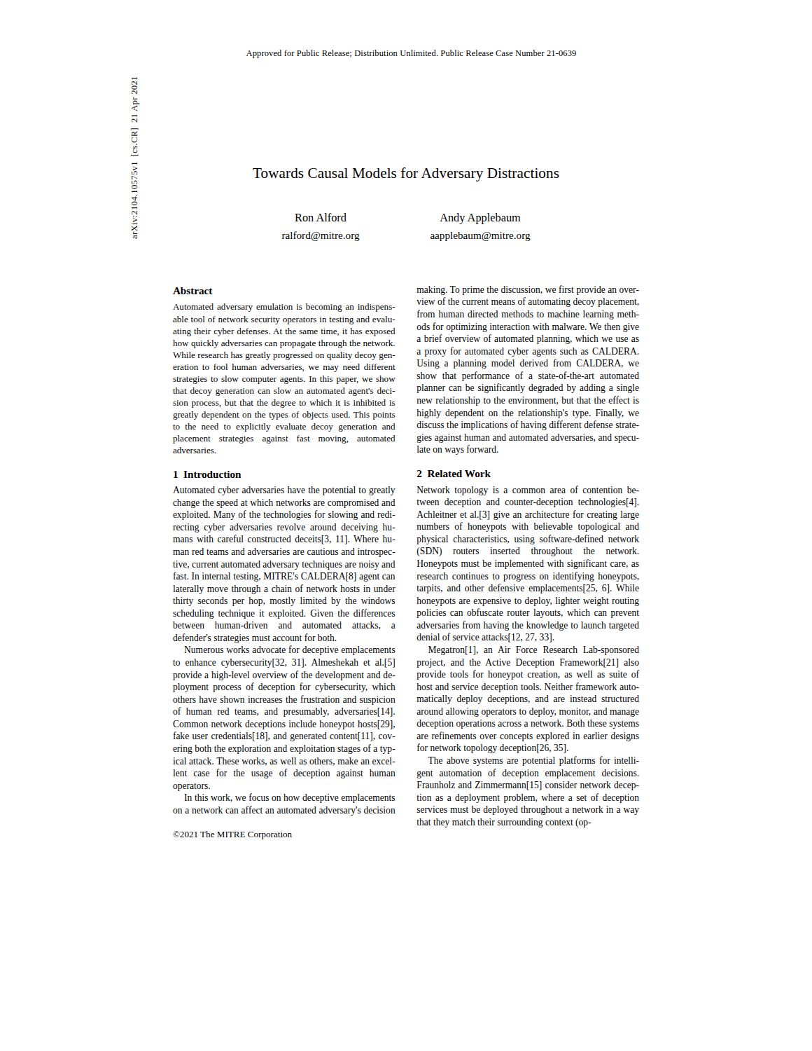arXiv:2104.10575v1 [cs.CR] 21 Apr 2021
Approved for Public Release; Distribution Unlimited. Public Release Case Number 21-0639
Towards Causal Models for Adversary Distractions
Ron Alford
ralford@mitre.org
Andy Applebaum
aapplebaum@mitre.org
Abstract
Automated adversary emulation is becoming an indispensable tool of network security operators in testing and evaluating their cyber defenses. At the same time, it has exposed how quickly adversaries can propagate through the network. While research has greatly progressed on quality decoy generation to fool human adversaries, we may need different strategies to slow computer agents. In this paper, we show that decoy generation can slow an automated agent's decision process, but that the degree to which it is inhibited is greatly dependent on the types of objects used. This points to the need to explicitly evaluate decoy generation and placement strategies against fast moving, automated adversaries.
1 Introduction
Automated cyber adversaries have the potential to greatly change the speed at which networks are compromised and exploited. Many of the technologies for slowing and redirecting cyber adversaries revolve around deceiving humans with careful constructed deceits[3, 11]. Where human red teams and adversaries are cautious and introspective, current automated adversary techniques are noisy and fast. In internal testing, MITRE's CALDERA[8] agent can laterally move through a chain of network hosts in under thirty seconds per hop, mostly limited by the windows scheduling technique it exploited. Given the differences between human-driven and automated attacks, a defender's strategies must account for both.
Numerous works advocate for deceptive emplacements to enhance cybersecurity[32, 31]. Almeshekah et al.[5] provide a high-level overview of the development and deployment process of deception for cybersecurity, which others have shown increases the frustration and suspicion of human red teams, and presumably, adversaries[14]. Common network deceptions include honeypot hosts[29], fake user credentials[18], and generated content[11], covering both the exploration and exploitation stages of a typical attack. These works, as well as others, make an excellent case for the usage of deception against human operators.
In this work, we focus on how deceptive emplacements on a network can affect an automated adversary's decision making. To prime the discussion, we first provide an overview of the current means of automating decoy placement, from human directed methods to machine learning methods for optimizing interaction with malware. We then give a brief overview of automated planning, which we use as a proxy for automated cyber agents such as CALDERA. Using a planning model derived from CALDERA, we show that performance of a state-of-the-art automated planner can be significantly degraded by adding a single new relationship to the environment, but that the effect is highly dependent on the relationship's type. Finally, we discuss the implications of having different defense strategies against human and automated adversaries, and speculate on ways forward.
2 Related Work
Network topology is a common area of contention between deception and counter-deception technologies[4]. Achleitner et al.[3] give an architecture for creating large numbers of honeypots with believable topological and physical characteristics, using software-defined network (SDN) routers inserted throughout the network. Honeypots must be implemented with significant care, as research continues to progress on identifying honeypots, tarpits, and other defensive emplacements[25, 6]. While honeypots are expensive to deploy, lighter weight routing policies can obfuscate router layouts, which can prevent adversaries from having the knowledge to launch targeted denial of service attacks[12, 27, 33].
Megatron[1], an Air Force Research Lab-sponsored project, and the Active Deception Framework[21] also provide tools for honeypot creation, as well as suite of host and service deception tools. Neither framework automatically deploy deceptions, and are instead structured around allowing operators to deploy, monitor, and manage deception operations across a network. Both these systems are refinements over concepts explored in earlier designs for network topology deception[26, 35].
The above systems are potential platforms for intelligent automation of deception emplacement decisions. Fraunholz and Zimmermann[15] consider network deception as a deployment problem, where a set of deception services must be deployed throughout a network in a way that they match their surrounding context (op-
©2021 The MITRE Corporation